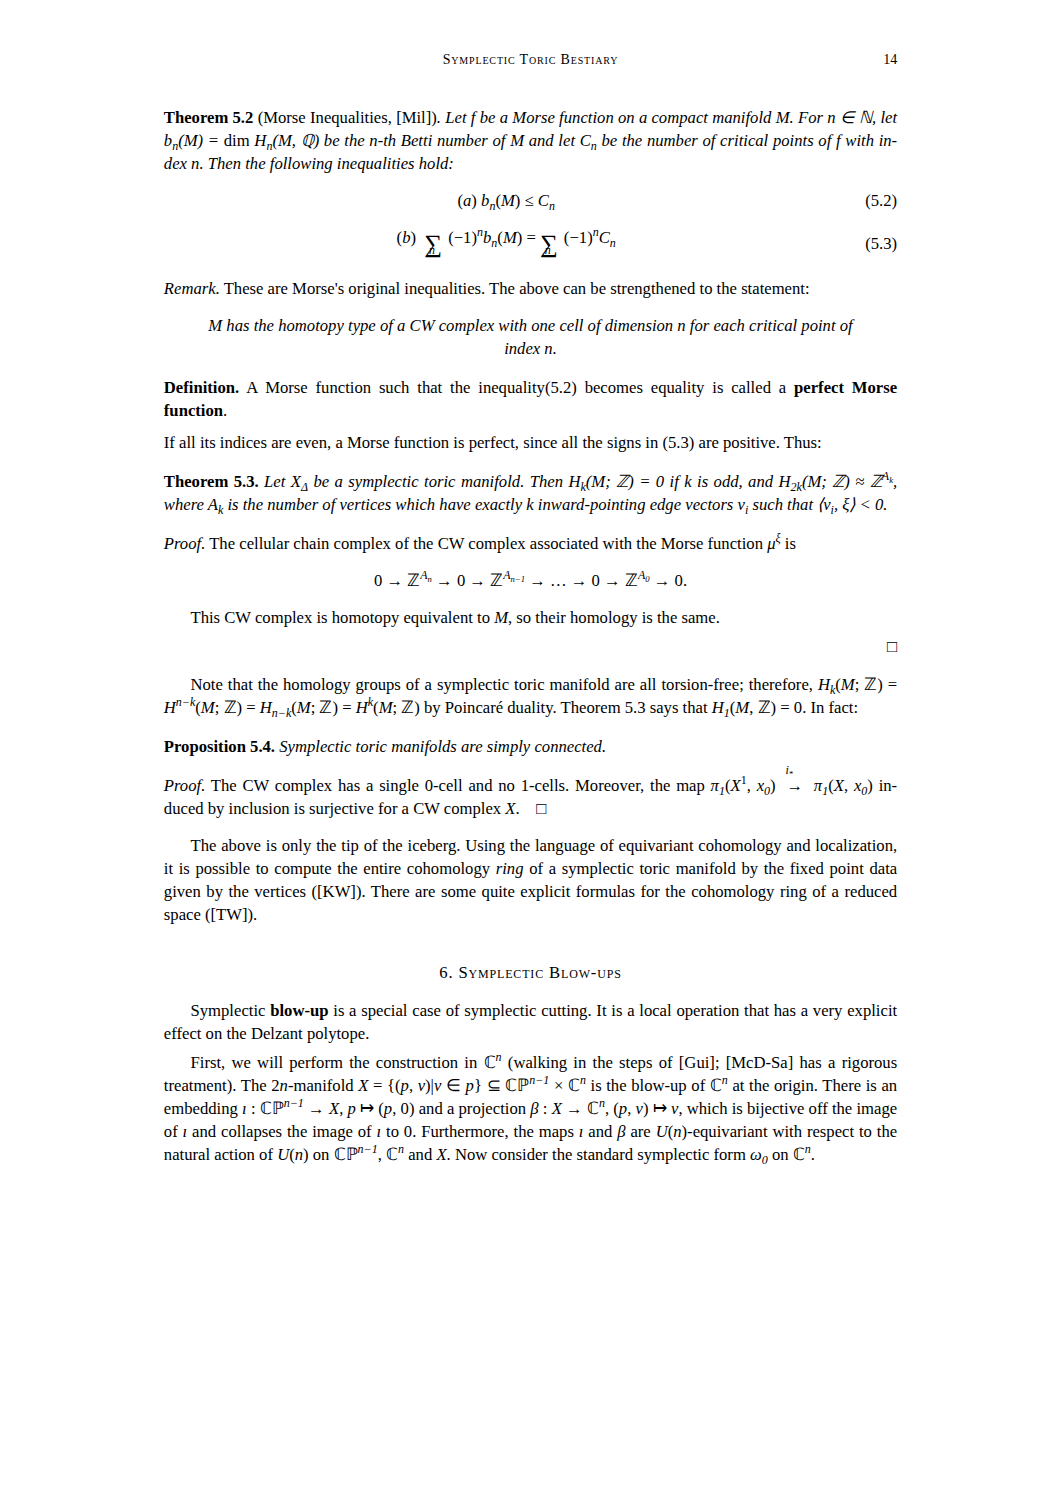Symplectic Toric Bestiary 14
Theorem 5.2 (Morse Inequalities, [Mil]). Let f be a Morse function on a compact manifold M. For n ∈ ℕ, let bn(M) = dim Hn(M, ℚ) be the n-th Betti number of M and let Cn be the number of critical points of f with index n. Then the following inequalities hold:
(a) bn(M) ≤ Cn
(5.2)
(b) ∑n(−1)nbn(M) = ∑n(−1)nCn
(5.3)
Remark. These are Morse's original inequalities. The above can be strengthened to the statement:
M has the homotopy type of a CW complex with one cell of dimension n for each critical point of index n.
Definition. A Morse function such that the inequality(5.2) becomes equality is called a perfect Morse function.
If all its indices are even, a Morse function is perfect, since all the signs in (5.3) are positive. Thus:
Theorem 5.3. Let XΔ be a symplectic toric manifold. Then Hk(M; ℤ) = 0 if k is odd, and H2k(M; ℤ) ≈ ℤAk, where Ak is the number of vertices which have exactly k inward-pointing edge vectors vi such that ⟨vi, ξ⟩ < 0.
Proof. The cellular chain complex of the CW complex associated with the Morse function μξ is
0 → ℤAn → 0 → ℤAn−1 → … → 0 → ℤA0 → 0.
This CW complex is homotopy equivalent to M, so their homology is the same.
□
Note that the homology groups of a symplectic toric manifold are all torsion-free; therefore, Hk(M; ℤ) = Hn−k(M; ℤ) = Hn−k(M; ℤ) = Hk(M; ℤ) by Poincaré duality. Theorem 5.3 says that H1(M, ℤ) = 0. In fact:
Proposition 5.4. Symplectic toric manifolds are simply connected.
Proof. The CW complex has a single 0-cell and no 1-cells. Moreover, the map π1(X1, x0) i*→ π1(X, x0) induced by inclusion is surjective for a CW complex X. □
The above is only the tip of the iceberg. Using the language of equivariant cohomology and localization, it is possible to compute the entire cohomology ring of a symplectic toric manifold by the fixed point data given by the vertices ([KW]). There are some quite explicit formulas for the cohomology ring of a reduced space ([TW]).
6. Symplectic Blow-ups
Symplectic blow-up is a special case of symplectic cutting. It is a local operation that has a very explicit effect on the Delzant polytope.
First, we will perform the construction in ℂn (walking in the steps of [Gui]; [McD-Sa] has a rigorous treatment). The 2n-manifold X = {(p, v)|v ∈ p} ⊆ ℂℙn−1 × ℂn is the blow-up of ℂn at the origin. There is an embedding ı : ℂℙn−1 → X, p ↦ (p, 0) and a projection β : X → ℂn, (p, v) ↦ v, which is bijective off the image of ı and collapses the image of ı to 0. Furthermore, the maps ı and β are U(n)-equivariant with respect to the natural action of U(n) on ℂℙn−1, ℂn and X. Now consider the standard symplectic form ω0 on ℂn.